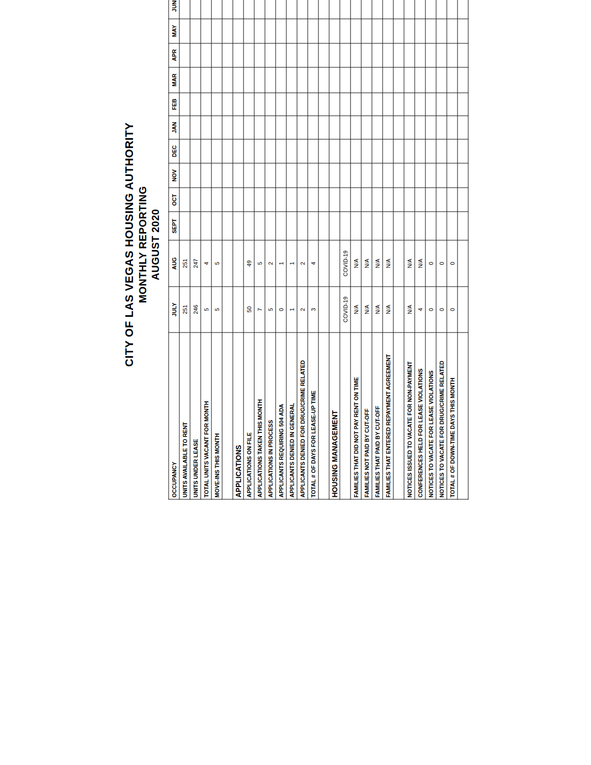CITY OF LAS VEGAS HOUSING AUTHORITY
MONTHLY REPORTING
AUGUST 2020
| OCCUPANCY | JULY | AUG | SEPT | OCT | NOV | DEC | JAN | FEB | MAR | APR | MAY | JUNE |
| --- | --- | --- | --- | --- | --- | --- | --- | --- | --- | --- | --- | --- |
| UNITS AVAILABLE TO RENT | 251 | 251 | | | | | | | | | | |
| UNITS UNDER LEASE | 246 | 247 | | | | | | | | | | |
| TOTAL UNITS VACANT FOR MONTH | 5 | 4 | | | | | | | | | | |
| MOVE-INS THIS MONTH | 5 | 5 | | | | | | | | | | |
| APPLICATIONS | | | | | | | | | | | | |
| APPLICATIONS ON FILE | 50 | 49 | | | | | | | | | | |
| APPLICATIONS TAKEN THIS MONTH | 7 | 5 | | | | | | | | | | |
| APPLICATIONS IN PROCESS | 5 | 2 | | | | | | | | | | |
| APPLICANTS REQUIRING 504 ADA | 0 | 1 | | | | | | | | | | |
| APPLICANTS DENIED IN GENERAL | 1 | 1 | | | | | | | | | | |
| APPLICANTS DENIED FOR DRUG/CRIME RELATED | 2 | 2 | | | | | | | | | | |
| TOTAL # OF DAYS FOR LEASE-UP TIME | 3 | 4 | | | | | | | | | | |
| HOUSING MANAGEMENT | | | | | | | | | | | | |
| | COVID-19 | COVID-19 | | | | | | | | | | |
| FAMILIES THAT DID NOT PAY RENT ON TIME | N/A | N/A | | | | | | | | | | |
| FAMILIES NOT PAID BY CUT-OFF | N/A | N/A | | | | | | | | | | |
| FAMILIES THAT PAID BY CUT-OFF | N/A | N/A | | | | | | | | | | |
| FAMILIES THAT ENTERED REPAYMENT AGREEMENT | N/A | N/A | | | | | | | | | | |
| NOTICES ISSUED TO VACATE FOR NON-PAYMENT | N/A | N/A | | | | | | | | | | |
| CONFERENCES HELD FOR LEASE VIOLATIONS | 4 | N/A | | | | | | | | | | |
| NOTICES TO VACATE FOR LEASE VIOLATIONS | 0 | 0 | | | | | | | | | | |
| NOTICES TO VACATE FOR DRUG/CRIME RELATED | 0 | 0 | | | | | | | | | | |
| TOTAL # OF DOWN-TIME DAYS THIS MONTH | 0 | 0 | | | | | | | | | | |